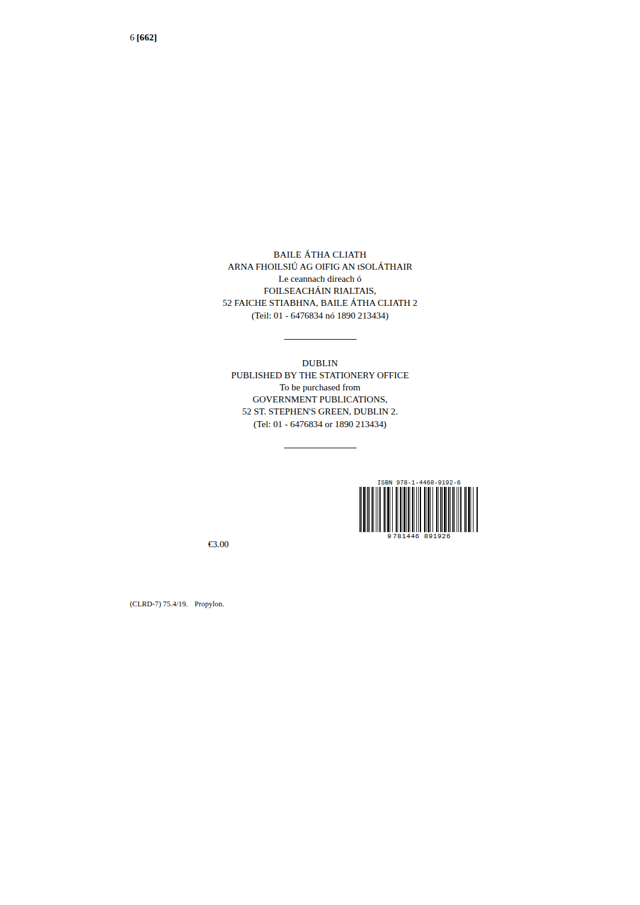6[662]
BAILE ÁTHA CLIATH
ARNA FHOILSIÚ AG OIFIG AN tSOLÁTHAIR
Le ceannach díreach ó
FOILSEACHÁIN RIALTAIS,
52 FAICHE STIABHNA, BAILE ÁTHA CLIATH 2
(Teil: 01 - 6476834 nó 1890 213434)
DUBLIN
PUBLISHED BY THE STATIONERY OFFICE
To be purchased from
GOVERNMENT PUBLICATIONS,
52 ST. STEPHEN'S GREEN, DUBLIN 2.
(Tel: 01 - 6476834 or 1890 213434)
ISBN 978-1-4468-9192-6
9781446 891926
€3.00
(CLRD-7) 75.4/19. Propylon.